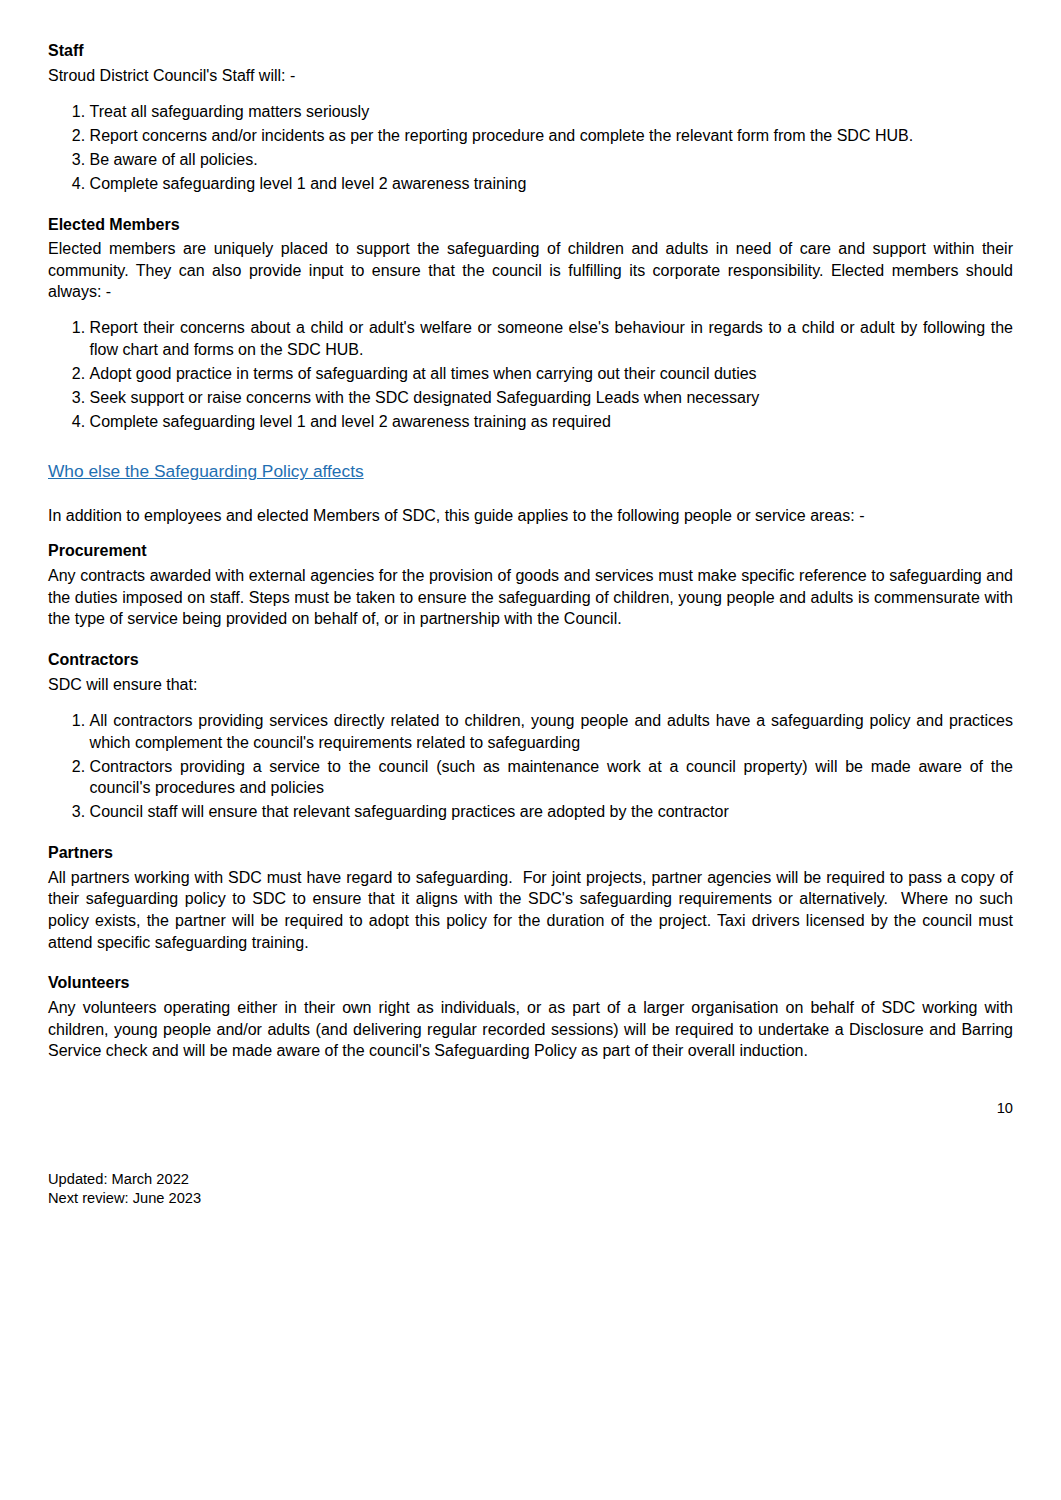Staff
Stroud District Council's Staff will: -
Treat all safeguarding matters seriously
Report concerns and/or incidents as per the reporting procedure and complete the relevant form from the SDC HUB.
Be aware of all policies.
Complete safeguarding level 1 and level 2 awareness training
Elected Members
Elected members are uniquely placed to support the safeguarding of children and adults in need of care and support within their community. They can also provide input to ensure that the council is fulfilling its corporate responsibility. Elected members should always: -
Report their concerns about a child or adult's welfare or someone else's behaviour in regards to a child or adult by following the flow chart and forms on the SDC HUB.
Adopt good practice in terms of safeguarding at all times when carrying out their council duties
Seek support or raise concerns with the SDC designated Safeguarding Leads when necessary
Complete safeguarding level 1 and level 2 awareness training as required
Who else the Safeguarding Policy affects
In addition to employees and elected Members of SDC, this guide applies to the following people or service areas: -
Procurement
Any contracts awarded with external agencies for the provision of goods and services must make specific reference to safeguarding and the duties imposed on staff. Steps must be taken to ensure the safeguarding of children, young people and adults is commensurate with the type of service being provided on behalf of, or in partnership with the Council.
Contractors
SDC will ensure that:
All contractors providing services directly related to children, young people and adults have a safeguarding policy and practices which complement the council's requirements related to safeguarding
Contractors providing a service to the council (such as maintenance work at a council property) will be made aware of the council's procedures and policies
Council staff will ensure that relevant safeguarding practices are adopted by the contractor
Partners
All partners working with SDC must have regard to safeguarding. For joint projects, partner agencies will be required to pass a copy of their safeguarding policy to SDC to ensure that it aligns with the SDC's safeguarding requirements or alternatively. Where no such policy exists, the partner will be required to adopt this policy for the duration of the project. Taxi drivers licensed by the council must attend specific safeguarding training.
Volunteers
Any volunteers operating either in their own right as individuals, or as part of a larger organisation on behalf of SDC working with children, young people and/or adults (and delivering regular recorded sessions) will be required to undertake a Disclosure and Barring Service check and will be made aware of the council's Safeguarding Policy as part of their overall induction.
10
Updated: March 2022
Next review: June 2023